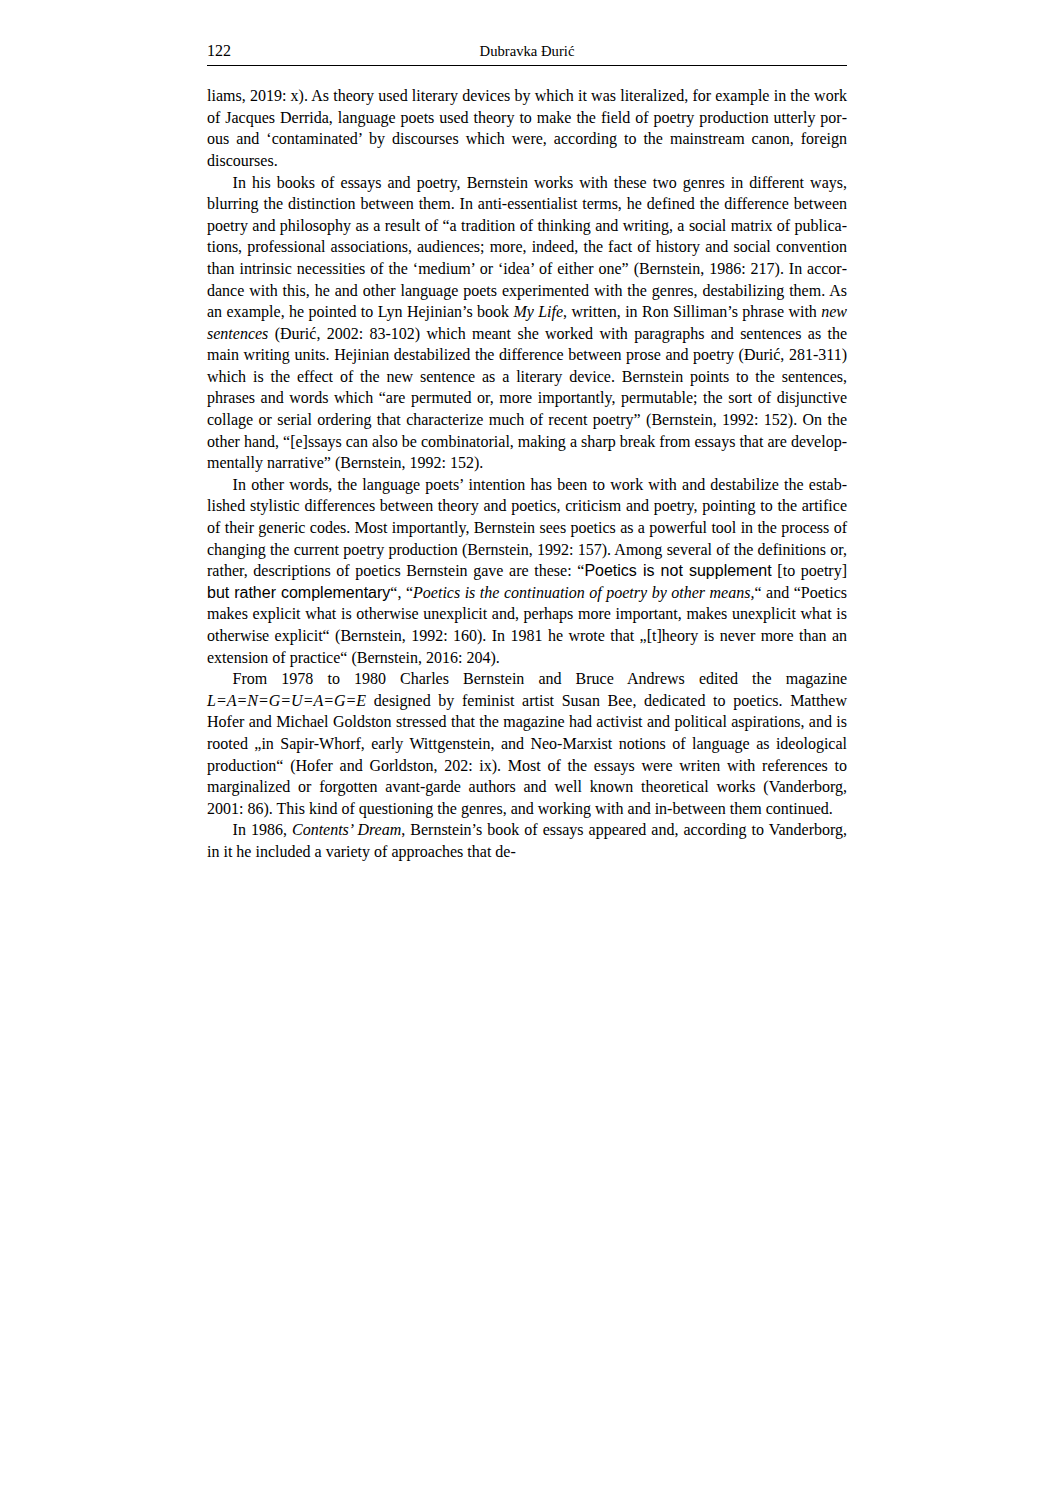122 Dubravka Đurić 122
liams, 2019: x). As theory used literary devices by which it was literalized, for example in the work of Jacques Derrida, language poets used theory to make the field of poetry production utterly porous and ‘contaminated’ by discourses which were, according to the mainstream canon, foreign discourses.
In his books of essays and poetry, Bernstein works with these two genres in different ways, blurring the distinction between them. In anti-essentialist terms, he defined the difference between poetry and philosophy as a result of “a tradition of thinking and writing, a social matrix of publications, professional associations, audiences; more, indeed, the fact of history and social convention than intrinsic necessities of the ‘medium’ or ‘idea’ of either one” (Bernstein, 1986: 217). In accordance with this, he and other language poets experimented with the genres, destabilizing them. As an example, he pointed to Lyn Hejinian’s book My Life, written, in Ron Silliman’s phrase with new sentences (Đurić, 2002: 83-102) which meant she worked with paragraphs and sentences as the main writing units. Hejinian destabilized the difference between prose and poetry (Đurić, 281-311) which is the effect of the new sentence as a literary device. Bernstein points to the sentences, phrases and words which “are permuted or, more importantly, permutable; the sort of disjunctive collage or serial ordering that characterize much of recent poetry” (Bernstein, 1992: 152). On the other hand, “[e]ssays can also be combinatorial, making a sharp break from essays that are developmentally narrative” (Bernstein, 1992: 152).
In other words, the language poets’ intention has been to work with and destabilize the established stylistic differences between theory and poetics, criticism and poetry, pointing to the artifice of their generic codes. Most importantly, Bernstein sees poetics as a powerful tool in the process of changing the current poetry production (Bernstein, 1992: 157). Among several of the definitions or, rather, descriptions of poetics Bernstein gave are these: “Poetics is not supplement [to poetry] but rather complementary“, “Poetics is the continuation of poetry by other means,“ and “Poetics makes explicit what is otherwise unexplicit and, perhaps more important, makes unexplicit what is otherwise explicit“ (Bernstein, 1992: 160). In 1981 he wrote that „[t]heory is never more than an extension of practice“ (Bernstein, 2016: 204).
From 1978 to 1980 Charles Bernstein and Bruce Andrews edited the magazine L=A=N=G=U=A=G=E designed by feminist artist Susan Bee, dedicated to poetics. Matthew Hofer and Michael Goldston stressed that the magazine had activist and political aspirations, and is rooted „in Sapir-Whorf, early Wittgenstein, and Neo-Marxist notions of language as ideological production“ (Hofer and Gorldston, 202: ix). Most of the essays were writen with references to marginalized or forgotten avant-garde authors and well known theoretical works (Vanderborg, 2001: 86). This kind of questioning the genres, and working with and in-between them continued.
In 1986, Contents’ Dream, Bernstein’s book of essays appeared and, according to Vanderborg, in it he included a variety of approaches that de-